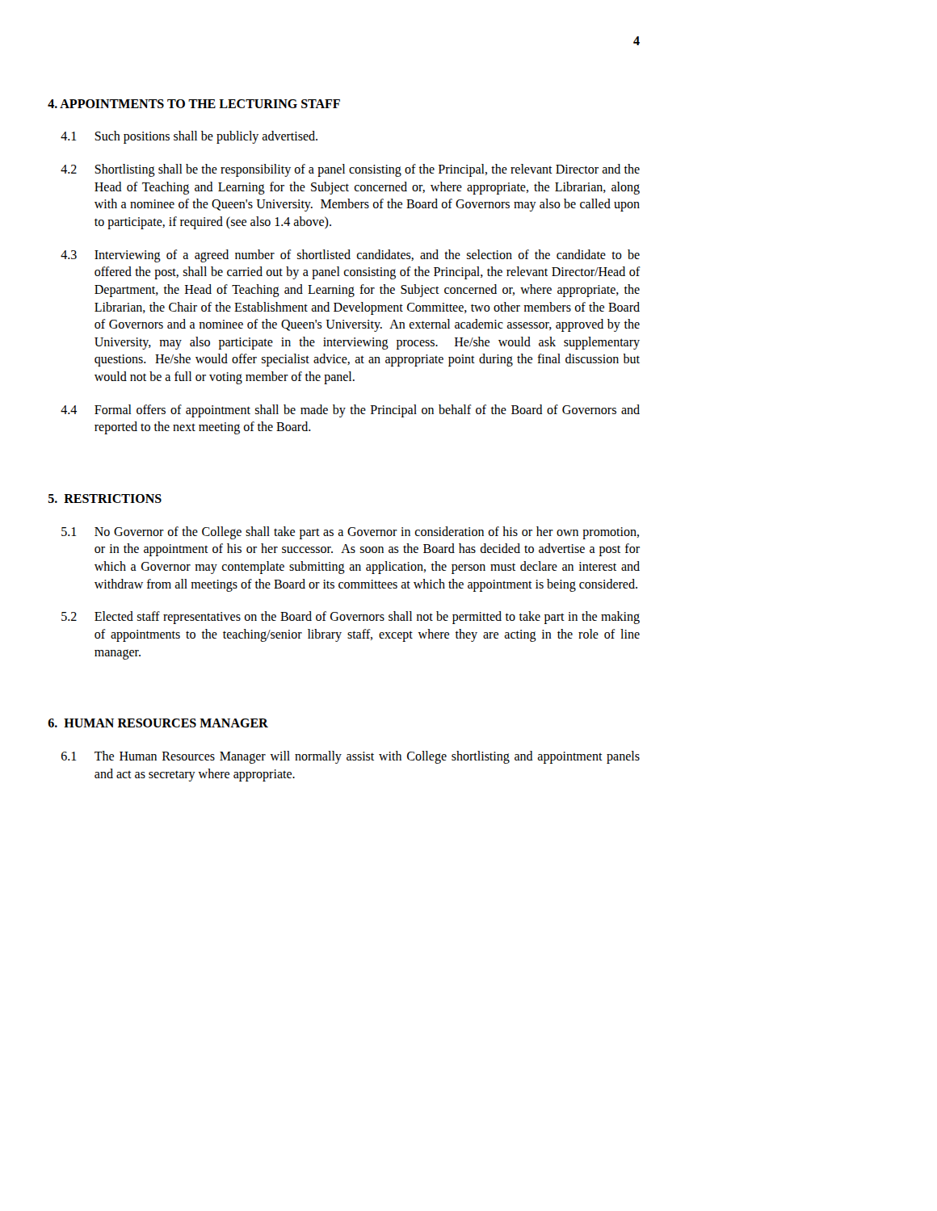4
4. APPOINTMENTS TO THE LECTURING STAFF
4.1
Such positions shall be publicly advertised.
4.2
Shortlisting shall be the responsibility of a panel consisting of the Principal, the relevant Director and the Head of Teaching and Learning for the Subject concerned or, where appropriate, the Librarian, along with a nominee of the Queen's University. Members of the Board of Governors may also be called upon to participate, if required (see also 1.4 above).
4.3
Interviewing of a agreed number of shortlisted candidates, and the selection of the candidate to be offered the post, shall be carried out by a panel consisting of the Principal, the relevant Director/Head of Department, the Head of Teaching and Learning for the Subject concerned or, where appropriate, the Librarian, the Chair of the Establishment and Development Committee, two other members of the Board of Governors and a nominee of the Queen's University. An external academic assessor, approved by the University, may also participate in the interviewing process. He/she would ask supplementary questions. He/she would offer specialist advice, at an appropriate point during the final discussion but would not be a full or voting member of the panel.
4.4
Formal offers of appointment shall be made by the Principal on behalf of the Board of Governors and reported to the next meeting of the Board.
5. RESTRICTIONS
5.1
No Governor of the College shall take part as a Governor in consideration of his or her own promotion, or in the appointment of his or her successor. As soon as the Board has decided to advertise a post for which a Governor may contemplate submitting an application, the person must declare an interest and withdraw from all meetings of the Board or its committees at which the appointment is being considered.
5.2
Elected staff representatives on the Board of Governors shall not be permitted to take part in the making of appointments to the teaching/senior library staff, except where they are acting in the role of line manager.
6. HUMAN RESOURCES MANAGER
6.1
The Human Resources Manager will normally assist with College shortlisting and appointment panels and act as secretary where appropriate.